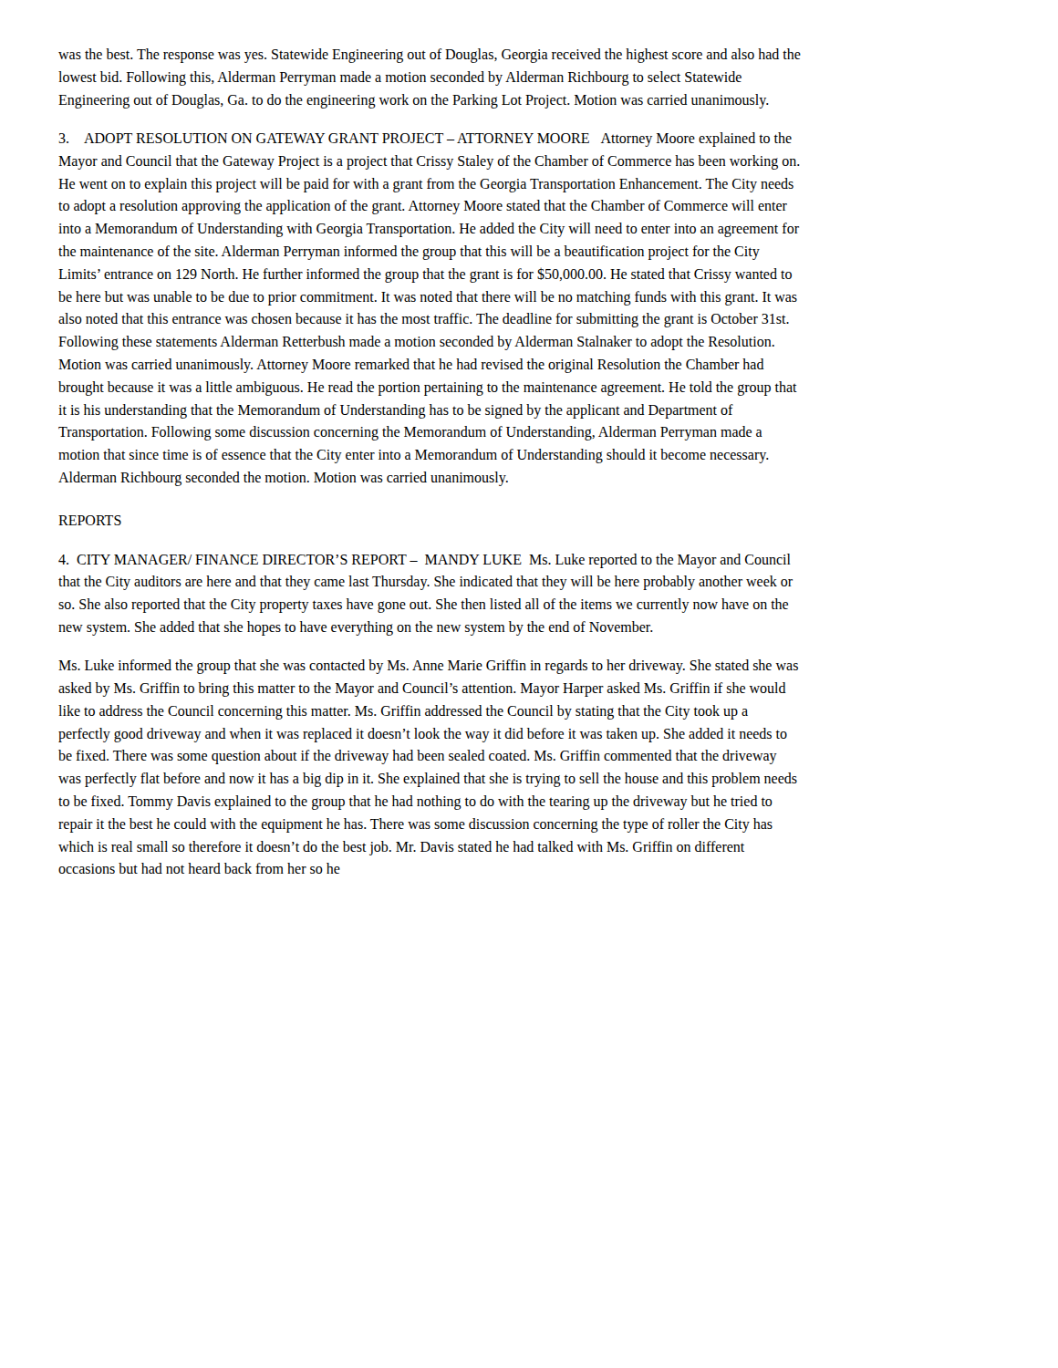was the best. The response was yes. Statewide Engineering out of Douglas, Georgia received the highest score and also had the lowest bid. Following this, Alderman Perryman made a motion seconded by Alderman Richbourg to select Statewide Engineering out of Douglas, Ga. to do the engineering work on the Parking Lot Project. Motion was carried unanimously.
3. ADOPT RESOLUTION ON GATEWAY GRANT PROJECT – ATTORNEY MOORE Attorney Moore explained to the Mayor and Council that the Gateway Project is a project that Crissy Staley of the Chamber of Commerce has been working on. He went on to explain this project will be paid for with a grant from the Georgia Transportation Enhancement. The City needs to adopt a resolution approving the application of the grant. Attorney Moore stated that the Chamber of Commerce will enter into a Memorandum of Understanding with Georgia Transportation. He added the City will need to enter into an agreement for the maintenance of the site. Alderman Perryman informed the group that this will be a beautification project for the City Limits’ entrance on 129 North. He further informed the group that the grant is for $50,000.00. He stated that Crissy wanted to be here but was unable to be due to prior commitment. It was noted that there will be no matching funds with this grant. It was also noted that this entrance was chosen because it has the most traffic. The deadline for submitting the grant is October 31st. Following these statements Alderman Retterbush made a motion seconded by Alderman Stalnaker to adopt the Resolution. Motion was carried unanimously. Attorney Moore remarked that he had revised the original Resolution the Chamber had brought because it was a little ambiguous. He read the portion pertaining to the maintenance agreement. He told the group that it is his understanding that the Memorandum of Understanding has to be signed by the applicant and Department of Transportation. Following some discussion concerning the Memorandum of Understanding, Alderman Perryman made a motion that since time is of essence that the City enter into a Memorandum of Understanding should it become necessary. Alderman Richbourg seconded the motion. Motion was carried unanimously.
REPORTS
4. CITY MANAGER/ FINANCE DIRECTOR’S REPORT – MANDY LUKE Ms. Luke reported to the Mayor and Council that the City auditors are here and that they came last Thursday. She indicated that they will be here probably another week or so. She also reported that the City property taxes have gone out. She then listed all of the items we currently now have on the new system. She added that she hopes to have everything on the new system by the end of November.
Ms. Luke informed the group that she was contacted by Ms. Anne Marie Griffin in regards to her driveway. She stated she was asked by Ms. Griffin to bring this matter to the Mayor and Council’s attention. Mayor Harper asked Ms. Griffin if she would like to address the Council concerning this matter. Ms. Griffin addressed the Council by stating that the City took up a perfectly good driveway and when it was replaced it doesn’t look the way it did before it was taken up. She added it needs to be fixed. There was some question about if the driveway had been sealed coated. Ms. Griffin commented that the driveway was perfectly flat before and now it has a big dip in it. She explained that she is trying to sell the house and this problem needs to be fixed. Tommy Davis explained to the group that he had nothing to do with the tearing up the driveway but he tried to repair it the best he could with the equipment he has. There was some discussion concerning the type of roller the City has which is real small so therefore it doesn’t do the best job. Mr. Davis stated he had talked with Ms. Griffin on different occasions but had not heard back from her so he